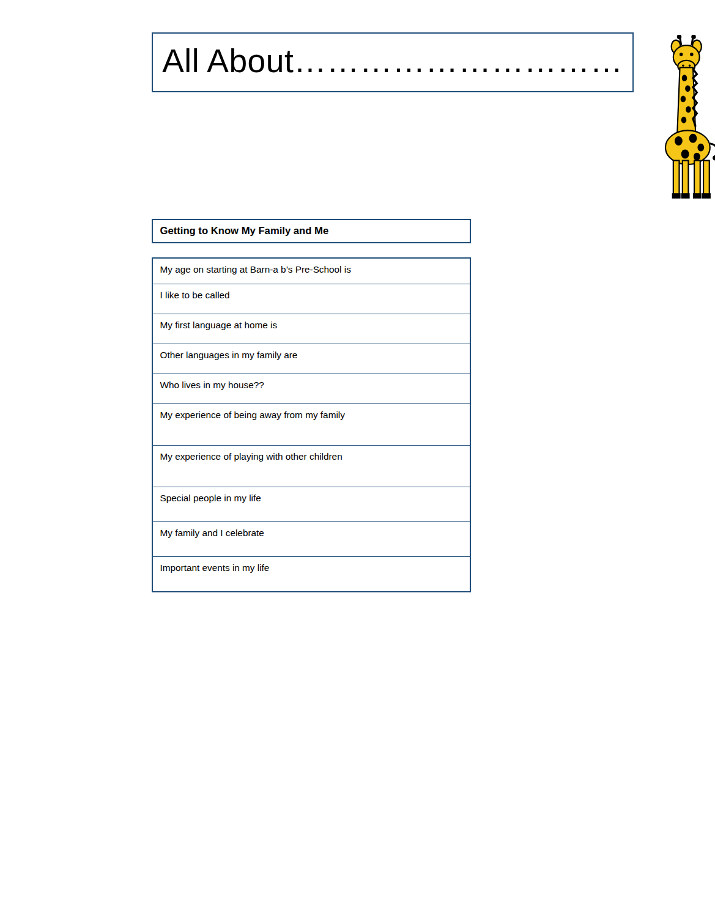All About…………………………
Getting to Know My Family and Me
My age on starting at Barn-a b’s Pre-School is
I like to be called
My first language at home is
Other languages in my family are
Who lives in my house??
My experience of being away from my family
My experience of playing with other children
Special people in my life
My family and I celebrate
Important events in my life